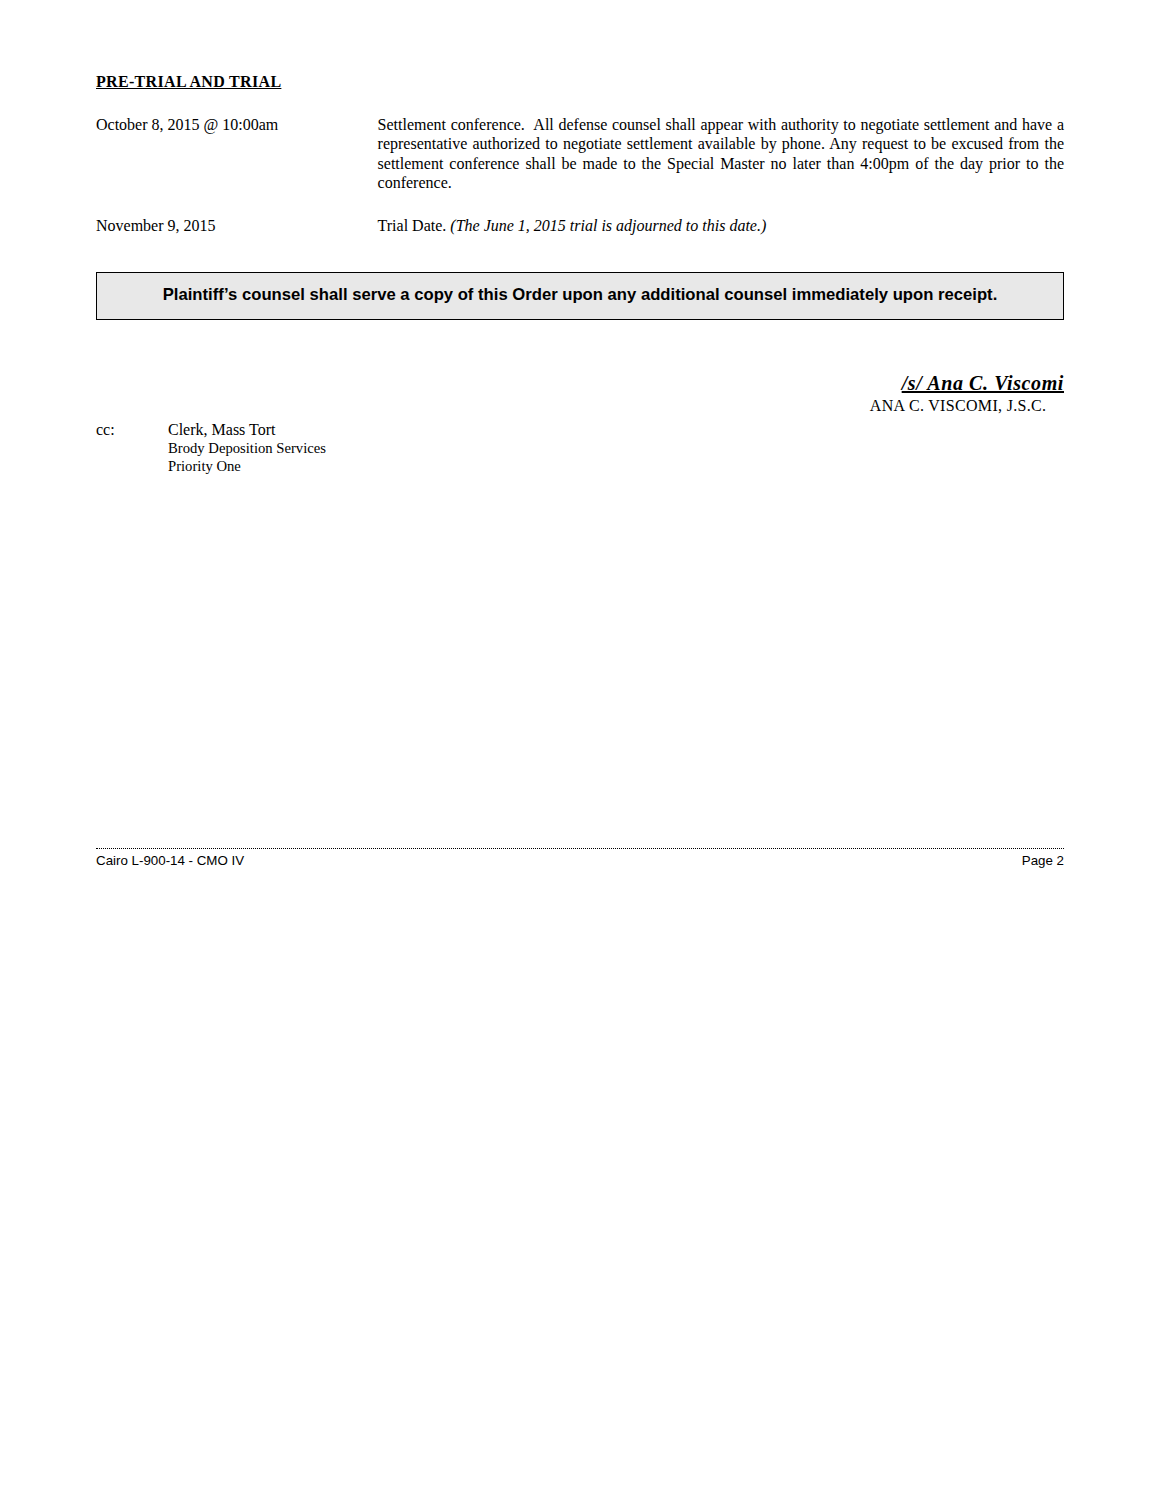PRE-TRIAL AND TRIAL
October 8, 2015 @ 10:00am
Settlement conference. All defense counsel shall appear with authority to negotiate settlement and have a representative authorized to negotiate settlement available by phone. Any request to be excused from the settlement conference shall be made to the Special Master no later than 4:00pm of the day prior to the conference.
November 9, 2015
Trial Date. (The June 1, 2015 trial is adjourned to this date.)
Plaintiff’s counsel shall serve a copy of this Order upon any additional counsel immediately upon receipt.
/s/ Ana C. Viscomi ANA C. VISCOMI, J.S.C.
cc:
Clerk, Mass Tort
Brody Deposition Services
Priority One
Cairo L-900-14 - CMO IV Page 2